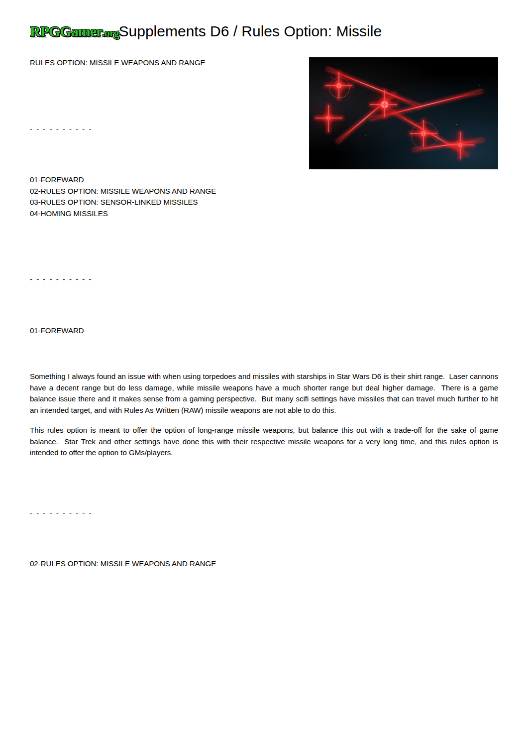RPGGamer.org
Supplements D6 / Rules Option: Missile
RULES OPTION: MISSILE WEAPONS AND RANGE
- - - - - - - - - -
01-FOREWARD
02-RULES OPTION: MISSILE WEAPONS AND RANGE
03-RULES OPTION: SENSOR-LINKED MISSILES
04-HOMING MISSILES
- - - - - - - - - -
01-FOREWARD
Something I always found an issue with when using torpedoes and missiles with starships in Star Wars D6 is their shirt range. Laser cannons have a decent range but do less damage, while missile weapons have a much shorter range but deal higher damage. There is a game balance issue there and it makes sense from a gaming perspective. But many scifi settings have missiles that can travel much further to hit an intended target, and with Rules As Written (RAW) missile weapons are not able to do this.
This rules option is meant to offer the option of long-range missile weapons, but balance this out with a trade-off for the sake of game balance. Star Trek and other settings have done this with their respective missile weapons for a very long time, and this rules option is intended to offer the option to GMs/players.
- - - - - - - - - -
02-RULES OPTION: MISSILE WEAPONS AND RANGE